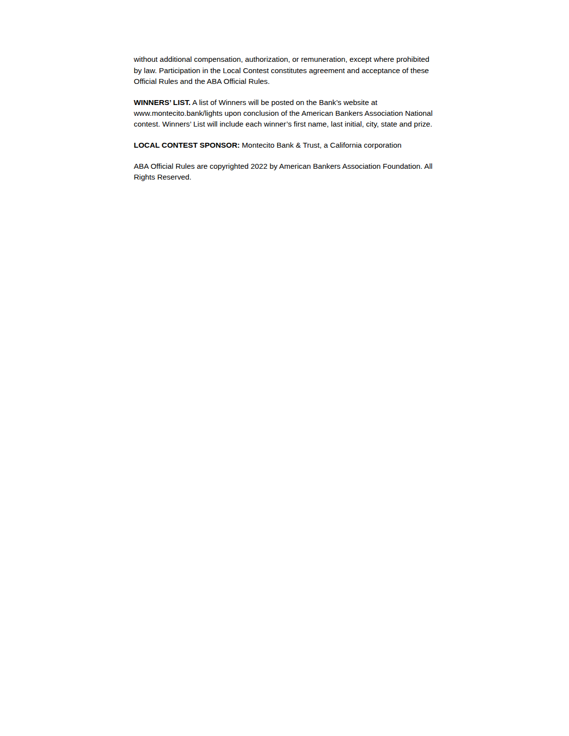without additional compensation, authorization, or remuneration, except where prohibited by law. Participation in the Local Contest constitutes agreement and acceptance of these Official Rules and the ABA Official Rules.
WINNERS’ LIST. A list of Winners will be posted on the Bank’s website at www.montecito.bank/lights upon conclusion of the American Bankers Association National contest. Winners’ List will include each winner’s first name, last initial, city, state and prize.
LOCAL CONTEST SPONSOR: Montecito Bank & Trust, a California corporation
ABA Official Rules are copyrighted 2022 by American Bankers Association Foundation. All Rights Reserved.